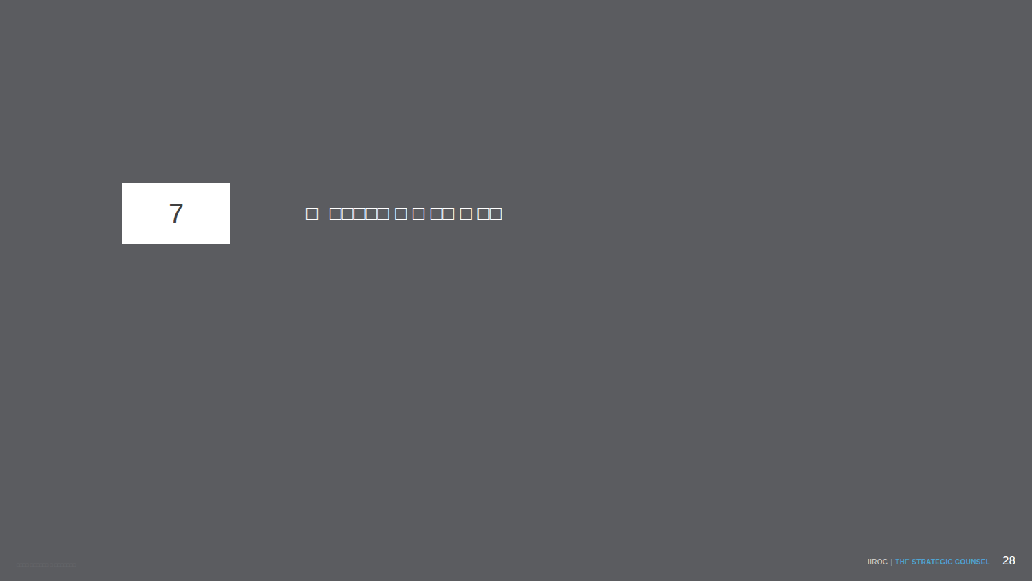7
□ □□□□□ □ □ □□ □ □□
□□□□ □□□□□□ □ □□□□□□□
IIROC|THE STRATEGIC COUNSEL
28